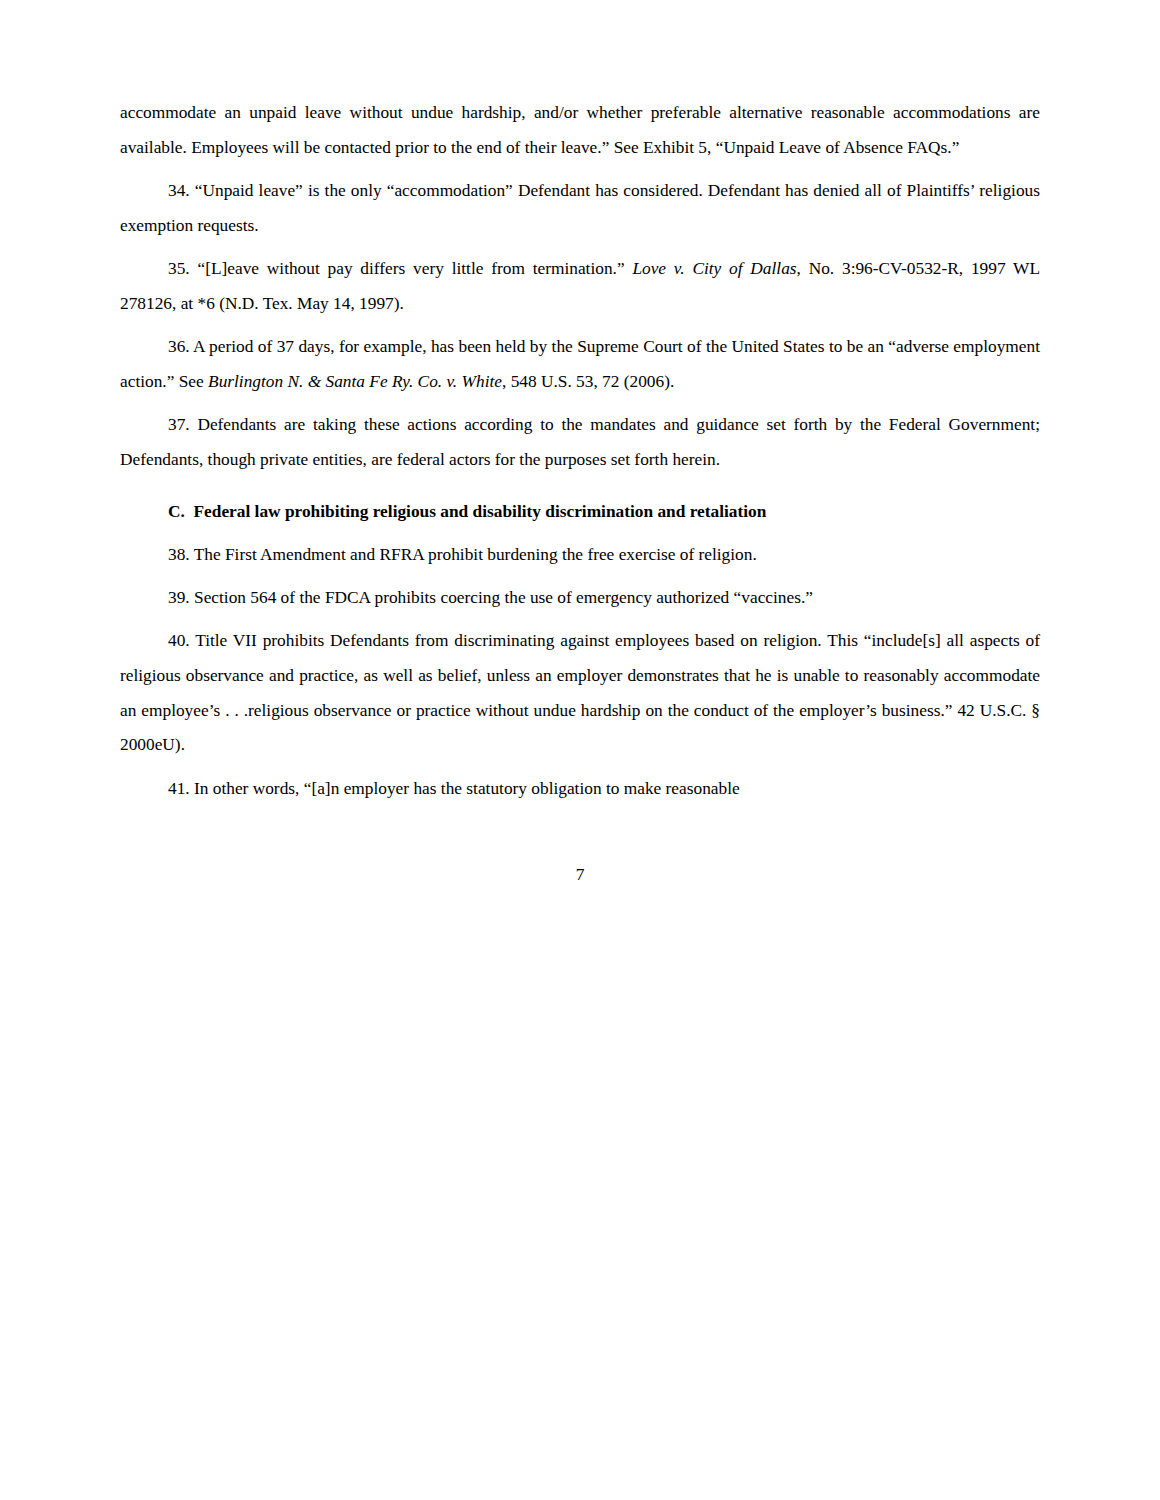accommodate an unpaid leave without undue hardship, and/or whether preferable alternative reasonable accommodations are available. Employees will be contacted prior to the end of their leave.” See Exhibit 5, “Unpaid Leave of Absence FAQs.”
34. “Unpaid leave” is the only “accommodation” Defendant has considered. Defendant has denied all of Plaintiffs’ religious exemption requests.
35. “[L]eave without pay differs very little from termination.” Love v. City of Dallas, No. 3:96-CV-0532-R, 1997 WL 278126, at *6 (N.D. Tex. May 14, 1997).
36. A period of 37 days, for example, has been held by the Supreme Court of the United States to be an “adverse employment action.” See Burlington N. & Santa Fe Ry. Co. v. White, 548 U.S. 53, 72 (2006).
37. Defendants are taking these actions according to the mandates and guidance set forth by the Federal Government; Defendants, though private entities, are federal actors for the purposes set forth herein.
C. Federal law prohibiting religious and disability discrimination and retaliation
38. The First Amendment and RFRA prohibit burdening the free exercise of religion.
39. Section 564 of the FDCA prohibits coercing the use of emergency authorized “vaccines.”
40. Title VII prohibits Defendants from discriminating against employees based on religion. This “include[s] all aspects of religious observance and practice, as well as belief, unless an employer demonstrates that he is unable to reasonably accommodate an employee’s . . .religious observance or practice without undue hardship on the conduct of the employer’s business.” 42 U.S.C. § 2000eU).
41. In other words, “[a]n employer has the statutory obligation to make reasonable
7